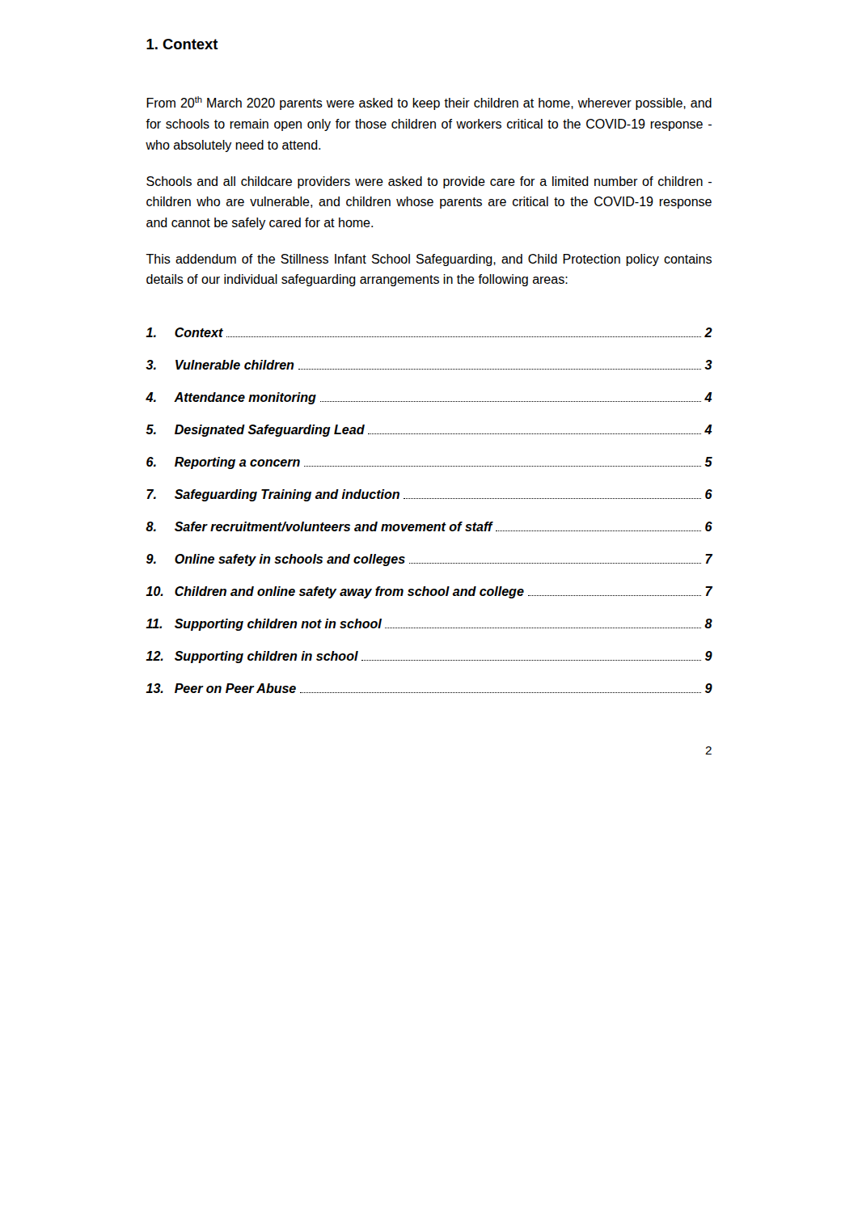1. Context
From 20th March 2020 parents were asked to keep their children at home, wherever possible, and for schools to remain open only for those children of workers critical to the COVID-19 response - who absolutely need to attend.
Schools and all childcare providers were asked to provide care for a limited number of children - children who are vulnerable, and children whose parents are critical to the COVID-19 response and cannot be safely cared for at home.
This addendum of the Stillness Infant School Safeguarding, and Child Protection policy contains details of our individual safeguarding arrangements in the following areas:
1. Context 2
3. Vulnerable children 3
4. Attendance monitoring 4
5. Designated Safeguarding Lead 4
6. Reporting a concern 5
7. Safeguarding Training and induction 6
8. Safer recruitment/volunteers and movement of staff 6
9. Online safety in schools and colleges 7
10. Children and online safety away from school and college 7
11. Supporting children not in school 8
12. Supporting children in school 9
13. Peer on Peer Abuse 9
2